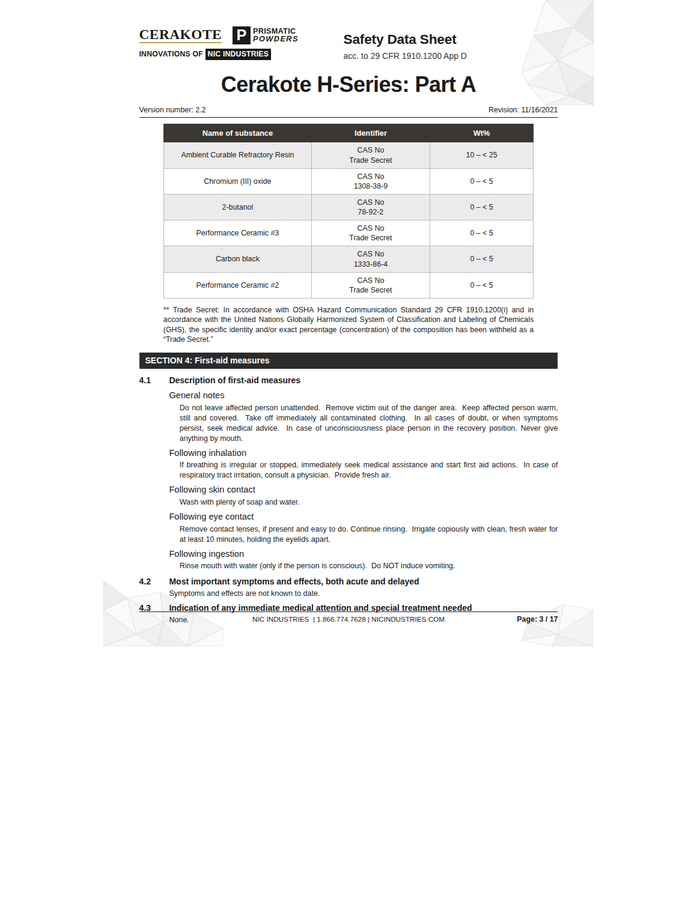CERAKOTE
PRISMATIC
POWDERS
INNOVATIONS OF NIC INDUSTRIES
Safety Data Sheet
acc. to 29 CFR 1910.1200 App D
Cerakote H-Series: Part A
Version number: 2.2 Revision: 11/16/2021
| Name of substance | Identifier | Wt% |
| --- | --- | --- |
| Ambient Curable Refractory Resin | CAS No Trade Secret | 10 – < 25 |
| Chromium (III) oxide | CAS No 1308-38-9 | 0 – < 5 |
| 2-butanol | CAS No 78-92-2 | 0 – < 5 |
| Performance Ceramic #3 | CAS No Trade Secret | 0 – < 5 |
| Carbon black | CAS No 1333-86-4 | 0 – < 5 |
| Performance Ceramic #2 | CAS No Trade Secret | 0 – < 5 |
** Trade Secret: In accordance with OSHA Hazard Communication Standard 29 CFR 1910.1200(i) and in accordance with the United Nations Globally Harmonized System of Classification and Labeling of Chemicals (GHS), the specific identity and/or exact percentage (concentration) of the composition has been withheld as a “Trade Secret.”
SECTION 4: First-aid measures
4.1
Description of first-aid measures
General notes
Do not leave affected person unattended. Remove victim out of the danger area. Keep affected person warm, still and covered. Take off immediately all contaminated clothing. In all cases of doubt, or when symptoms persist, seek medical advice. In case of unconsciousness place person in the recovery position. Never give anything by mouth.
Following inhalation
If breathing is irregular or stopped, immediately seek medical assistance and start first aid actions. In case of respiratory tract irritation, consult a physician. Provide fresh air.
Following skin contact
Wash with plenty of soap and water.
Following eye contact
Remove contact lenses, if present and easy to do. Continue rinsing. Irrigate copiously with clean, fresh water for at least 10 minutes, holding the eyelids apart.
Following ingestion
Rinse mouth with water (only if the person is conscious). Do NOT induce vomiting.
4.2
Most important symptoms and effects, both acute and delayed
Symptoms and effects are not known to date.
4.3
Indication of any immediate medical attention and special treatment needed
None.
NIC INDUSTRIES | 1.866.774.7628 | NICINDUSTRIES.COM
Page: 3 / 17